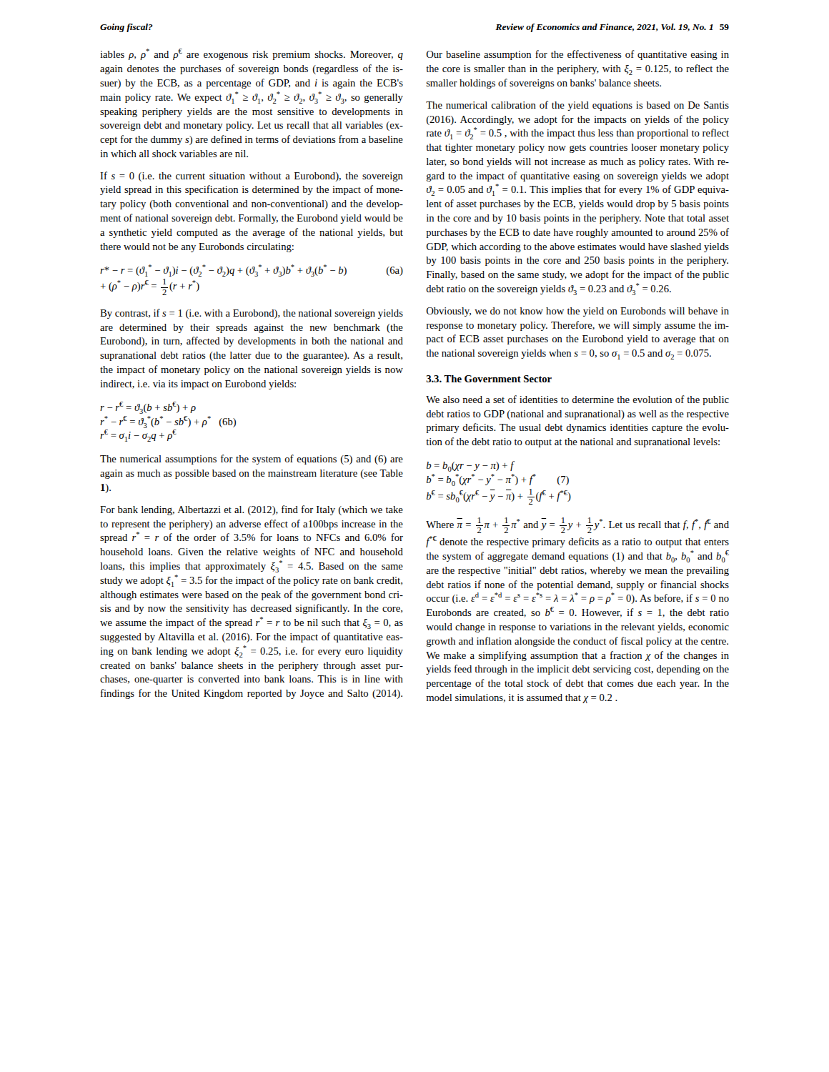Going fiscal? Review of Economics and Finance, 2021, Vol. 19, No. 159
iables ρ, ρ* and ρ€ are exogenous risk premium shocks. Moreover, q again denotes the purchases of sovereign bonds (regardless of the issuer) by the ECB, as a percentage of GDP, and i is again the ECB's main policy rate. We expect ϑ1* ≥ ϑ1, ϑ2* ≥ ϑ2, ϑ3* ≥ ϑ3, so generally speaking periphery yields are the most sensitive to developments in sovereign debt and monetary policy. Let us recall that all variables (except for the dummy s) are defined in terms of deviations from a baseline in which all shock variables are nil.
If s = 0 (i.e. the current situation without a Eurobond), the sovereign yield spread in this specification is determined by the impact of monetary policy (both conventional and non-conventional) and the development of national sovereign debt. Formally, the Eurobond yield would be a synthetic yield computed as the average of the national yields, but there would not be any Eurobonds circulating:
(6a) r* − r = (ϑ1* − ϑ1)i − (ϑ2* − ϑ2)q + (ϑ3* + ϑ3)b* + ϑ3(b* − b) + (ρ* − ρ)r€ = 12(r + r*)
By contrast, if s = 1 (i.e. with a Eurobond), the national sovereign yields are determined by their spreads against the new benchmark (the Eurobond), in turn, affected by developments in both the national and supranational debt ratios (the latter due to the guarantee). As a result, the impact of monetary policy on the national sovereign yields is now indirect, i.e. via its impact on Eurobond yields:
r − r€ = ϑ3(b + sb€) + ρ r* − r€ = ϑ3*(b* − sb€) + ρ* (6b) r€ = σ1i − σ2q + ρ€
The numerical assumptions for the system of equations (5) and (6) are again as much as possible based on the mainstream literature (see Table 1).
For bank lending, Albertazzi et al. (2012), find for Italy (which we take to represent the periphery) an adverse effect of a100bps increase in the spread r* = r of the order of 3.5% for loans to NFCs and 6.0% for household loans. Given the relative weights of NFC and household loans, this implies that approximately ξ3* = 4.5. Based on the same study we adopt ξ1* = 3.5 for the impact of the policy rate on bank credit, although estimates were based on the peak of the government bond crisis and by now the sensitivity has decreased significantly. In the core, we assume the impact of the spread r* = r to be nil such that ξ3 = 0, as suggested by Altavilla et al. (2016). For the impact of quantitative easing on bank lending we adopt ξ2* = 0.25, i.e. for every euro liquidity created on banks' balance sheets in the periphery through asset purchases, one-quarter is converted into bank loans. This is in line with findings for the United Kingdom reported by Joyce and Salto (2014). Our baseline assumption for the effectiveness of quantitative easing in the core is smaller than in the periphery, with ξ2 = 0.125, to reflect the smaller holdings of sovereigns on banks' balance sheets.
The numerical calibration of the yield equations is based on De Santis (2016). Accordingly, we adopt for the impacts on yields of the policy rate ϑ1 = ϑ2* = 0.5 , with the impact thus less than proportional to reflect that tighter monetary policy now gets countries looser monetary policy later, so bond yields will not increase as much as policy rates. With regard to the impact of quantitative easing on sovereign yields we adopt ϑ2 = 0.05 and ϑ1* = 0.1. This implies that for every 1% of GDP equivalent of asset purchases by the ECB, yields would drop by 5 basis points in the core and by 10 basis points in the periphery. Note that total asset purchases by the ECB to date have roughly amounted to around 25% of GDP, which according to the above estimates would have slashed yields by 100 basis points in the core and 250 basis points in the periphery. Finally, based on the same study, we adopt for the impact of the public debt ratio on the sovereign yields ϑ3 = 0.23 and ϑ3* = 0.26.
Obviously, we do not know how the yield on Eurobonds will behave in response to monetary policy. Therefore, we will simply assume the impact of ECB asset purchases on the Eurobond yield to average that on the national sovereign yields when s = 0, so σ1 = 0.5 and σ2 = 0.075.
3.3. The Government Sector
We also need a set of identities to determine the evolution of the public debt ratios to GDP (national and supranational) as well as the respective primary deficits. The usual debt dynamics identities capture the evolution of the debt ratio to output at the national and supranational levels:
b = b0(χr − y − π) + f b* = b0*(χr* − y* − π*) + f* (7) b€ = sb0€(χr€ − y − π) + 12(f€ + f*€)
Where π = 12 π + 12 π* and y = 12 y + 12 y*. Let us recall that f, f*, f€ and f*€ denote the respective primary deficits as a ratio to output that enters the system of aggregate demand equations (1) and that b0, b0* and b0€ are the respective "initial" debt ratios, whereby we mean the prevailing debt ratios if none of the potential demand, supply or financial shocks occur (i.e. εd = ε*d = εs = ε*s = λ = λ* = ρ = ρ* = 0). As before, if s = 0 no Eurobonds are created, so b€ = 0. However, if s = 1, the debt ratio would change in response to variations in the relevant yields, economic growth and inflation alongside the conduct of fiscal policy at the centre. We make a simplifying assumption that a fraction χ of the changes in yields feed through in the implicit debt servicing cost, depending on the percentage of the total stock of debt that comes due each year. In the model simulations, it is assumed that χ = 0.2 .